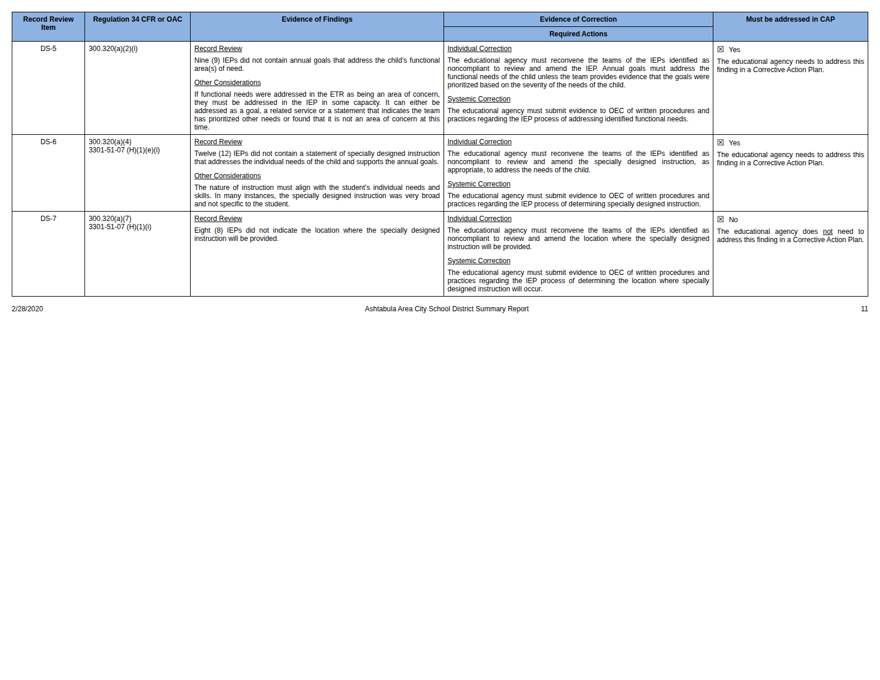| Record Review Item | Regulation 34 CFR or OAC | Evidence of Findings | Evidence of Correction | Must be addressed in CAP |
| --- | --- | --- | --- | --- |
| Required Actions |
| DS-5 | 300.320(a)(2)(i) | Record Review Nine (9) IEPs did not contain annual goals that address the child’s functional area(s) of need. Other Considerations If functional needs were addressed in the ETR as being an area of concern, they must be addressed in the IEP in some capacity. It can either be addressed as a goal, a related service or a statement that indicates the team has prioritized other needs or found that it is not an area of concern at this time. | Individual Correction The educational agency must reconvene the teams of the IEPs identified as noncompliant to review and amend the IEP. Annual goals must address the functional needs of the child unless the team provides evidence that the goals were prioritized based on the severity of the needs of the child. Systemic Correction The educational agency must submit evidence to OEC of written procedures and practices regarding the IEP process of addressing identified functional needs. | ☒ Yes The educational agency needs to address this finding in a Corrective Action Plan. |
| DS-6 | 300.320(a)(4) 3301-51-07 (H)(1)(e)(i) | Record Review Twelve (12) IEPs did not contain a statement of specially designed instruction that addresses the individual needs of the child and supports the annual goals. Other Considerations The nature of instruction must align with the student’s individual needs and skills. In many instances, the specially designed instruction was very broad and not specific to the student. | Individual Correction The educational agency must reconvene the teams of the IEPs identified as noncompliant to review and amend the specially designed instruction, as appropriate, to address the needs of the child. Systemic Correction The educational agency must submit evidence to OEC of written procedures and practices regarding the IEP process of determining specially designed instruction. | ☒ Yes The educational agency needs to address this finding in a Corrective Action Plan. |
| DS-7 | 300.320(a)(7) 3301-51-07 (H)(1)(i) | Record Review Eight (8) IEPs did not indicate the location where the specially designed instruction will be provided. | Individual Correction The educational agency must reconvene the teams of the IEPs identified as noncompliant to review and amend the location where the specially designed instruction will be provided. Systemic Correction The educational agency must submit evidence to OEC of written procedures and practices regarding the IEP process of determining the location where specially designed instruction will occur. | ☒ No The educational agency does not need to address this finding in a Corrective Action Plan. |
2/28/2020
Ashtabula Area City School District Summary Report
11